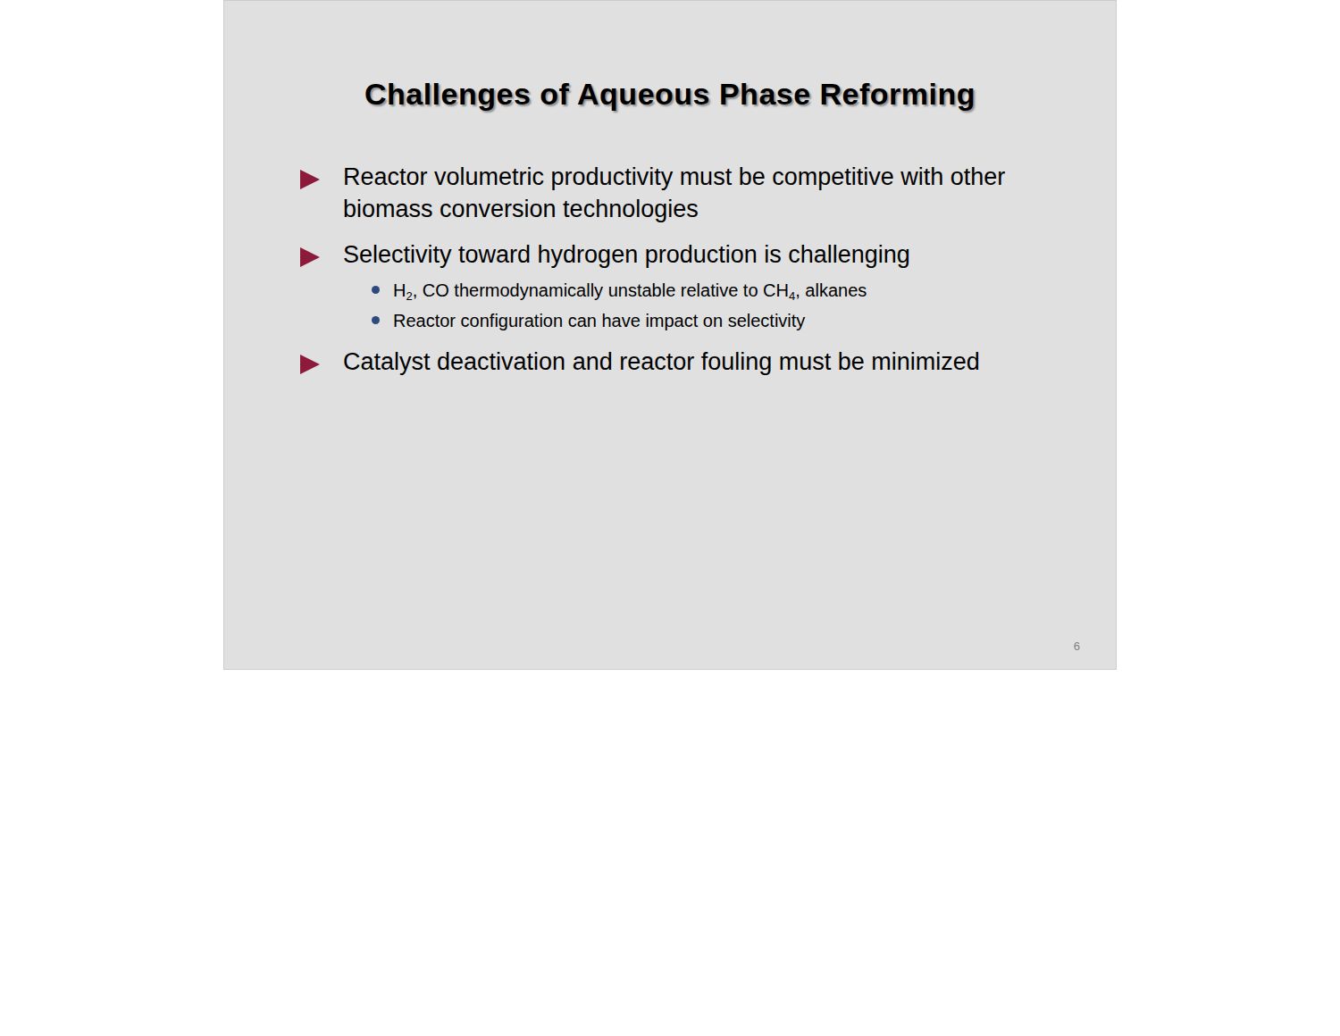Challenges of Aqueous Phase Reforming
Reactor volumetric productivity must be competitive with other biomass conversion technologies
Selectivity toward hydrogen production is challenging
H2, CO thermodynamically unstable relative to CH4, alkanes
Reactor configuration can have impact on selectivity
Catalyst deactivation and reactor fouling must be minimized
6